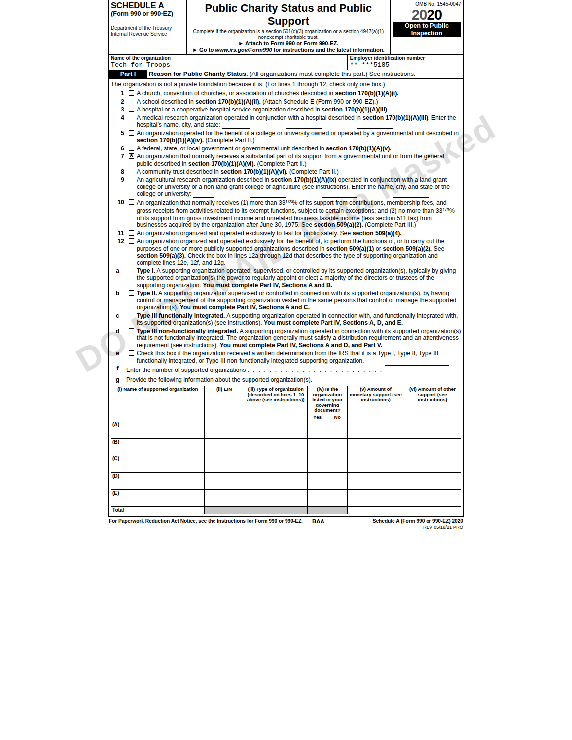DO NOT MAIL Data Masked
| SCHEDULE A (Form 990 or 990-EZ) Department of the Treasury Internal Revenue Service | Public Charity Status and Public Support Complete if the organization is a section 501(c)(3) organization or a section 4947(a)(1) nonexempt charitable trust. ► Attach to Form 990 or Form 990-EZ. ► Go to www.irs.gov/Form990 for instructions and the latest information. | OMB No. 1545-0047 20 20 Open to Public Inspection |
| Name of the organization Tech for Troops | Employer identification number **-***5185 |
| Part I | Reason for Public Charity Status. (All organizations must complete this part.) See instructions. |
The organization is not a private foundation because it is: (For lines 1 through 12, check only one box.)
| 1 | | A church, convention of churches, or association of churches described in section 170(b)(1)(A)(i). |
| 2 | | A school described in section 170(b)(1)(A)(ii). (Attach Schedule E (Form 990 or 990-EZ).) |
| 3 | | A hospital or a cooperative hospital service organization described in section 170(b)(1)(A)(iii). |
| 4 | | A medical research organization operated in conjunction with a hospital described in section 170(b)(1)(A)(iii). Enter the hospital’s name, city, and state: |
| 5 | | An organization operated for the benefit of a college or university owned or operated by a governmental unit described in section 170(b)(1)(A)(iv). (Complete Part II.) |
| 6 | | A federal, state, or local government or governmental unit described in section 170(b)(1)(A)(v). |
| 7 | | An organization that normally receives a substantial part of its support from a governmental unit or from the general public described in section 170(b)(1)(A)(vi). (Complete Part II.) |
| 8 | | A community trust described in section 170(b)(1)(A)(vi). (Complete Part II.) |
| 9 | | An agricultural research organization described in section 170(b)(1)(A)(ix) operated in conjunction with a land-grant college or university or a non-land-grant college of agriculture (see instructions). Enter the name, city, and state of the college or university: |
| 10 | | An organization that normally receives (1) more than 33 1/3 % of its support from contributions, membership fees, and gross receipts from activities related to its exempt functions, subject to certain exceptions; and (2) no more than 33 1/3 % of its support from gross investment income and unrelated business taxable income (less section 511 tax) from businesses acquired by the organization after June 30, 1975. See section 509(a)(2). (Complete Part III.) |
| 11 | | An organization organized and operated exclusively to test for public safety. See section 509(a)(4). |
| 12 | | An organization organized and operated exclusively for the benefit of, to perform the functions of, or to carry out the purposes of one or more publicly supported organizations described in section 509(a)(1) or section 509(a)(2). See section 509(a)(3). Check the box in lines 12a through 12d that describes the type of supporting organization and complete lines 12e, 12f, and 12g. |
| a | | Type I. A supporting organization operated, supervised, or controlled by its supported organization(s), typically by giving the supported organization(s) the power to regularly appoint or elect a majority of the directors or trustees of the supporting organization. You must complete Part IV, Sections A and B. |
| b | | Type II. A supporting organization supervised or controlled in connection with its supported organization(s), by having control or management of the supporting organization vested in the same persons that control or manage the supported organization(s). You must complete Part IV, Sections A and C. |
| c | | Type III functionally integrated. A supporting organization operated in connection with, and functionally integrated with, its supported organization(s) (see instructions). You must complete Part IV, Sections A, D, and E. |
| d | | Type III non-functionally integrated. A supporting organization operated in connection with its supported organization(s) that is not functionally integrated. The organization generally must satisfy a distribution requirement and an attentiveness requirement (see instructions). You must complete Part IV, Sections A and D, and Part V. |
| e | | Check this box if the organization received a written determination from the IRS that it is a Type I, Type II, Type III functionally integrated, or Type III non-functionally integrated supporting organization. |
| f | Enter the number of supported organizations . . . . . . . . . . . . . . . . . . . . . . . . . |
| g | Provide the following information about the supported organization(s). |
| (i) Name of supported organization | (ii) EIN | (iii) Type of organization (described on lines 1–10 above (see instructions)) | (iv) Is the organization listed in your governing document? | (v) Amount of monetary support (see instructions) | (vi) Amount of other support (see instructions) |
| --- | --- | --- | --- | --- | --- |
| Yes | No |
| (A) | | | | | | |
| (B) | | | | | | |
| (C) | | | | | | |
| (D) | | | | | | |
| (E) | | | | | | |
| Total | | | | | |
| For Paperwork Reduction Act Notice, see the Instructions for Form 990 or 990-EZ. | BAA | Schedule A (Form 990 or 990-EZ) 2020 REV 05/18/21 PRO |